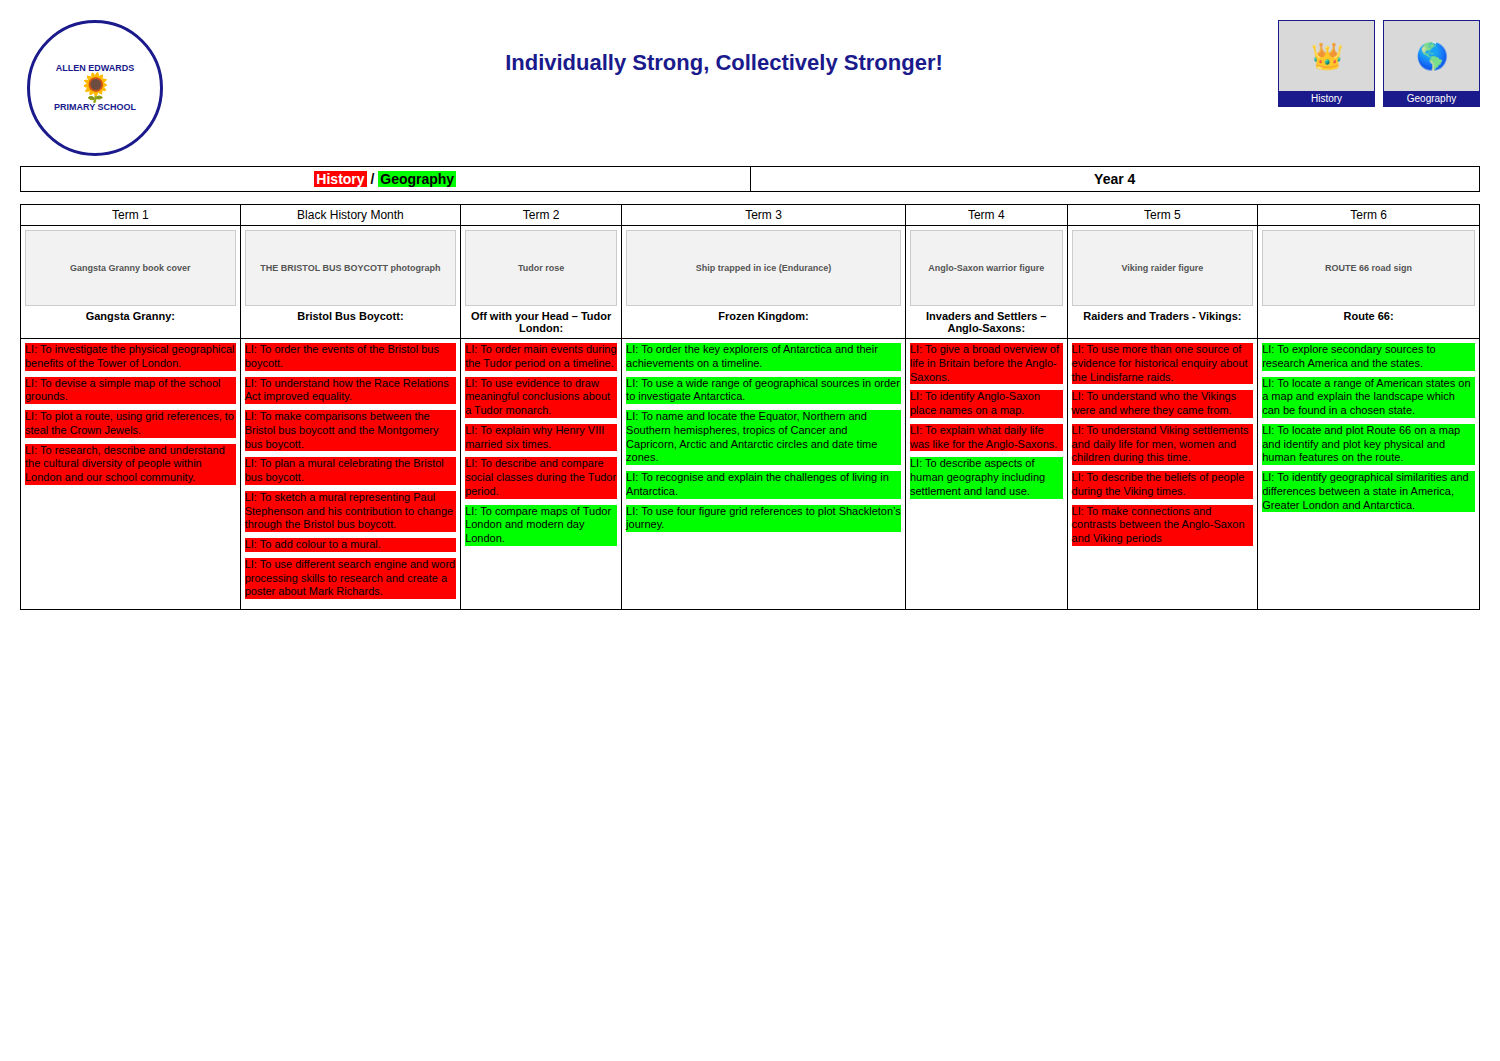ALLEN EDWARDS
🌻
PRIMARY SCHOOL
Individually Strong, Collectively Stronger!
👑
History
🌎
Geography
History / Geography
Year 4
| Term 1 | Black History Month | Term 2 | Term 3 | Term 4 | Term 5 | Term 6 |
| --- | --- | --- | --- | --- | --- | --- |
| Gangsta Granny book cover Gangsta Granny: | THE BRISTOL BUS BOYCOTT photograph Bristol Bus Boycott: | Tudor rose Off with your Head – Tudor London: | Ship trapped in ice (Endurance) Frozen Kingdom: | Anglo-Saxon warrior figure Invaders and Settlers – Anglo-Saxons: | Viking raider figure Raiders and Traders - Vikings: | ROUTE 66 road sign Route 66: |
| LI: To investigate the physical geographical benefits of the Tower of London. LI: To devise a simple map of the school grounds. LI: To plot a route, using grid references, to steal the Crown Jewels. LI: To research, describe and understand the cultural diversity of people within London and our school community. | LI: To order the events of the Bristol bus boycott. LI: To understand how the Race Relations Act improved equality. LI: To make comparisons between the Bristol bus boycott and the Montgomery bus boycott. LI: To plan a mural celebrating the Bristol bus boycott. LI: To sketch a mural representing Paul Stephenson and his contribution to change through the Bristol bus boycott. LI: To add colour to a mural. LI: To use different search engine and word processing skills to research and create a poster about Mark Richards. | LI: To order main events during the Tudor period on a timeline. LI: To use evidence to draw meaningful conclusions about a Tudor monarch. LI: To explain why Henry VIII married six times. LI: To describe and compare social classes during the Tudor period. LI: To compare maps of Tudor London and modern day London. | LI: To order the key explorers of Antarctica and their achievements on a timeline. LI: To use a wide range of geographical sources in order to investigate Antarctica. LI: To name and locate the Equator, Northern and Southern hemispheres, tropics of Cancer and Capricorn, Arctic and Antarctic circles and date time zones. LI: To recognise and explain the challenges of living in Antarctica. LI: To use four figure grid references to plot Shackleton’s journey. | LI: To give a broad overview of life in Britain before the Anglo-Saxons. LI: To identify Anglo-Saxon place names on a map. LI: To explain what daily life was like for the Anglo-Saxons. LI: To describe aspects of human geography including settlement and land use. | LI: To use more than one source of evidence for historical enquiry about the Lindisfarne raids. LI: To understand who the Vikings were and where they came from. LI: To understand Viking settlements and daily life for men, women and children during this time. LI: To describe the beliefs of people during the Viking times. LI: To make connections and contrasts between the Anglo-Saxon and Viking periods | LI: To explore secondary sources to research America and the states. LI: To locate a range of American states on a map and explain the landscape which can be found in a chosen state. LI: To locate and plot Route 66 on a map and identify and plot key physical and human features on the route. LI: To identify geographical similarities and differences between a state in America, Greater London and Antarctica. |